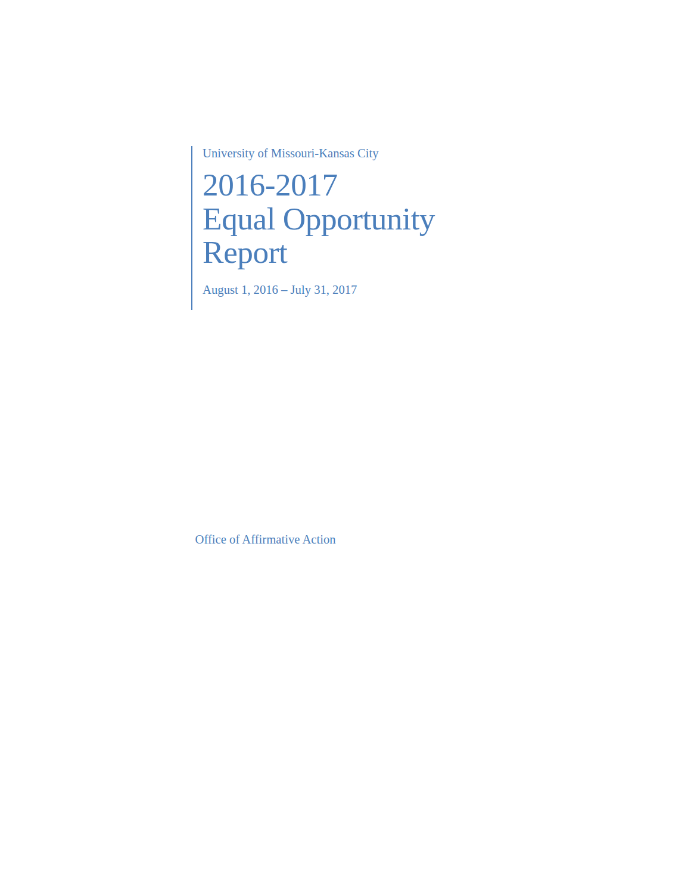University of Missouri-Kansas City
2016-2017
Equal Opportunity
Report
August 1, 2016 – July 31, 2017
Office of Affirmative Action